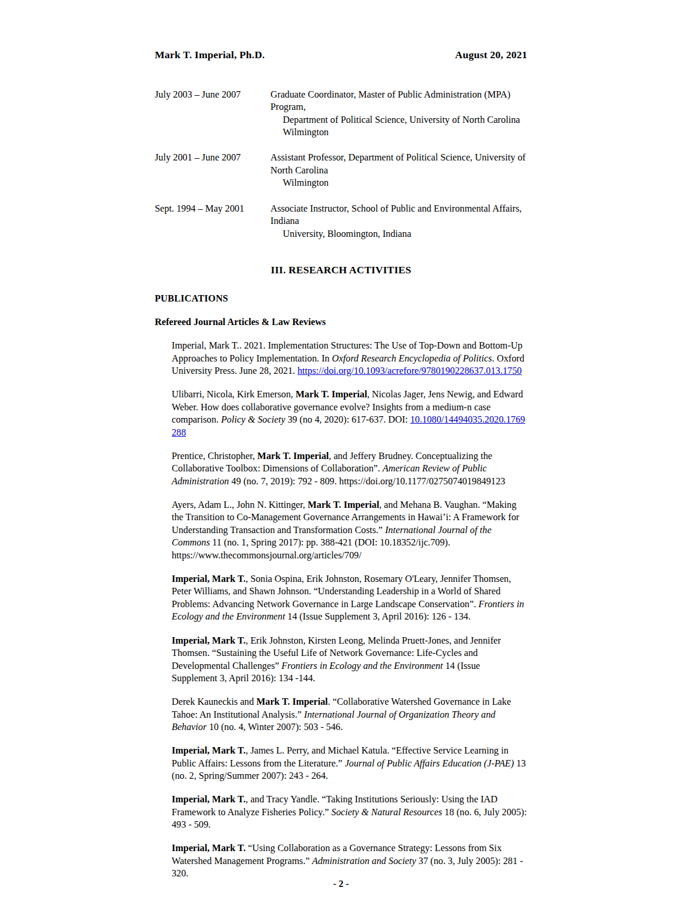Mark T. Imperial, Ph.D. August 20, 2021
July 2003 – June 2007
Graduate Coordinator, Master of Public Administration (MPA) Program, Department of Political Science, University of North Carolina Wilmington
July 2001 – June 2007
Assistant Professor, Department of Political Science, University of North Carolina Wilmington
Sept. 1994 – May 2001
Associate Instructor, School of Public and Environmental Affairs, Indiana University, Bloomington, Indiana
III. RESEARCH ACTIVITIES
PUBLICATIONS
Refereed Journal Articles & Law Reviews
Imperial, Mark T.. 2021. Implementation Structures: The Use of Top-Down and Bottom-Up Approaches to Policy Implementation. In Oxford Research Encyclopedia of Politics. Oxford University Press. June 28, 2021. https://doi.org/10.1093/acrefore/9780190228637.013.1750
Ulibarri, Nicola, Kirk Emerson, Mark T. Imperial, Nicolas Jager, Jens Newig, and Edward Weber. How does collaborative governance evolve? Insights from a medium-n case comparison. Policy & Society 39 (no 4, 2020): 617-637. DOI: 10.1080/14494035.2020.1769288
Prentice, Christopher, Mark T. Imperial, and Jeffery Brudney. Conceptualizing the Collaborative Toolbox: Dimensions of Collaboration”. American Review of Public Administration 49 (no. 7, 2019): 792 - 809. https://doi.org/10.1177/0275074019849123
Ayers, Adam L., John N. Kittinger, Mark T. Imperial, and Mehana B. Vaughan. “Making the Transition to Co-Management Governance Arrangements in Hawai’i: A Framework for Understanding Transaction and Transformation Costs.” International Journal of the Commons 11 (no. 1, Spring 2017): pp. 388-421 (DOI: 10.18352/ijc.709). https://www.thecommonsjournal.org/articles/709/
Imperial, Mark T., Sonia Ospina, Erik Johnston, Rosemary O'Leary, Jennifer Thomsen, Peter Williams, and Shawn Johnson. “Understanding Leadership in a World of Shared Problems: Advancing Network Governance in Large Landscape Conservation”. Frontiers in Ecology and the Environment 14 (Issue Supplement 3, April 2016): 126 - 134.
Imperial, Mark T., Erik Johnston, Kirsten Leong, Melinda Pruett-Jones, and Jennifer Thomsen. “Sustaining the Useful Life of Network Governance: Life-Cycles and Developmental Challenges” Frontiers in Ecology and the Environment 14 (Issue Supplement 3, April 2016): 134 -144.
Derek Kauneckis and Mark T. Imperial. “Collaborative Watershed Governance in Lake Tahoe: An Institutional Analysis.” International Journal of Organization Theory and Behavior 10 (no. 4, Winter 2007): 503 - 546.
Imperial, Mark T., James L. Perry, and Michael Katula. “Effective Service Learning in Public Affairs: Lessons from the Literature.” Journal of Public Affairs Education (J-PAE) 13 (no. 2, Spring/Summer 2007): 243 - 264.
Imperial, Mark T., and Tracy Yandle. “Taking Institutions Seriously: Using the IAD Framework to Analyze Fisheries Policy.” Society & Natural Resources 18 (no. 6, July 2005): 493 - 509.
Imperial, Mark T. “Using Collaboration as a Governance Strategy: Lessons from Six Watershed Management Programs.” Administration and Society 37 (no. 3, July 2005): 281 - 320.
- 2 -